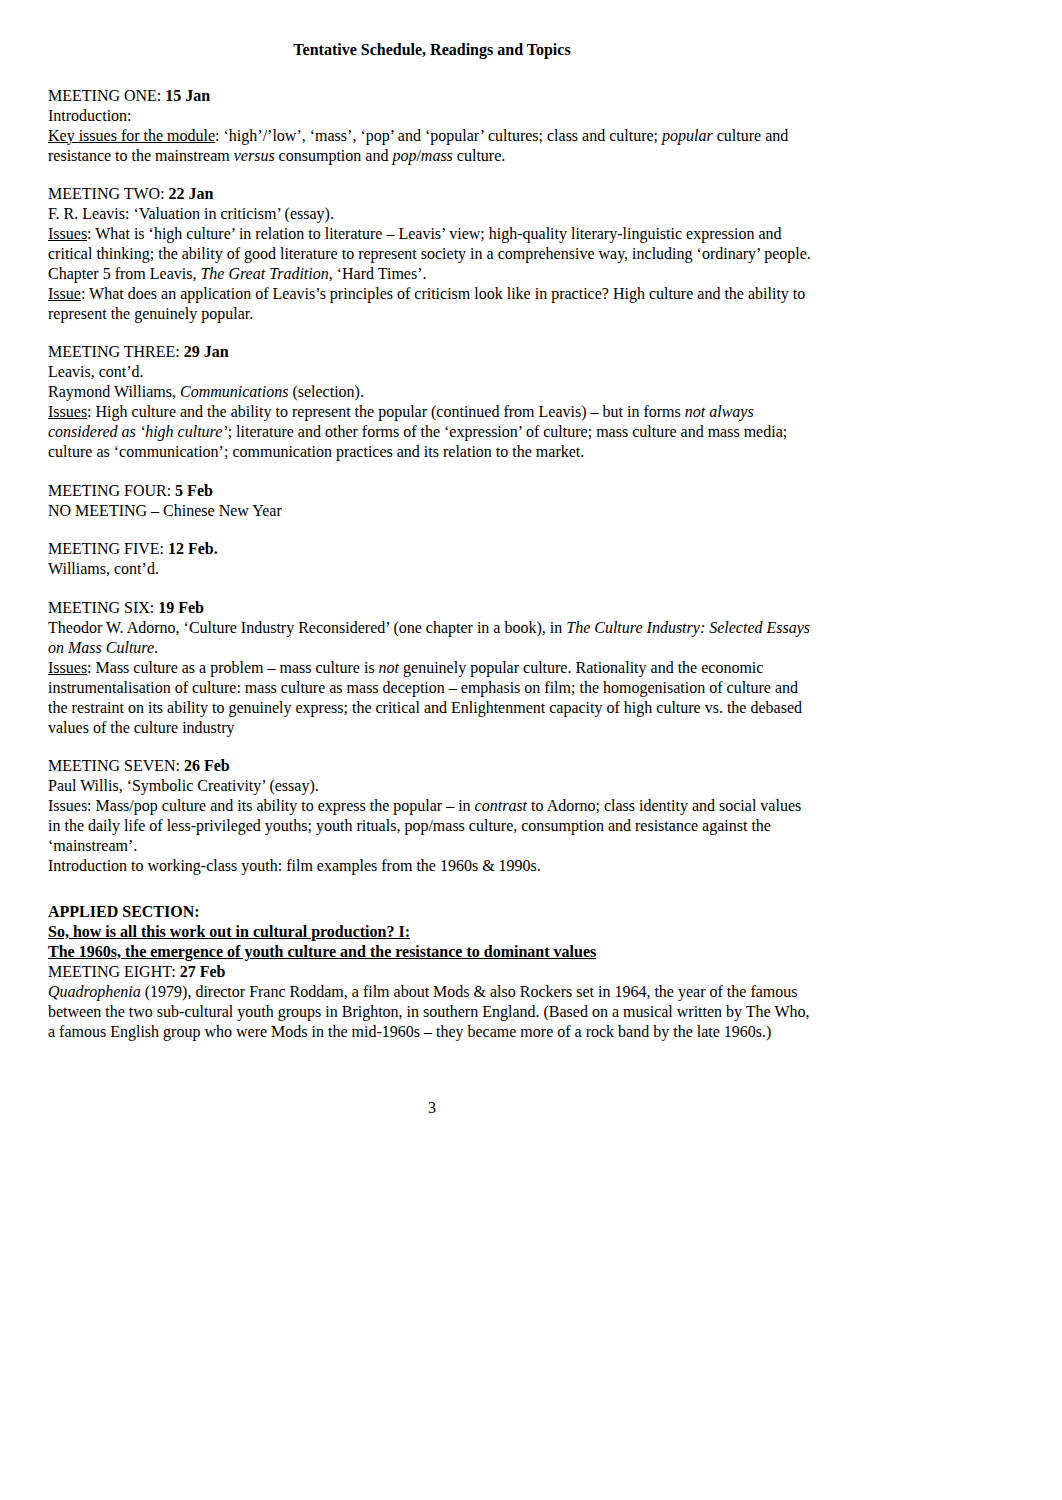Tentative Schedule, Readings and Topics
MEETING ONE: 15 Jan
Introduction:
Key issues for the module: ‘high’/’low’, ‘mass’, ‘pop’ and ‘popular’ cultures; class and culture; popular culture and resistance to the mainstream versus consumption and pop/mass culture.
MEETING TWO: 22 Jan
F. R. Leavis: ‘Valuation in criticism’ (essay).
Issues: What is ‘high culture’ in relation to literature – Leavis’ view; high-quality literary-linguistic expression and critical thinking; the ability of good literature to represent society in a comprehensive way, including ‘ordinary’ people.
Chapter 5 from Leavis, The Great Tradition, ‘Hard Times’.
Issue: What does an application of Leavis’s principles of criticism look like in practice? High culture and the ability to represent the genuinely popular.
MEETING THREE: 29 Jan
Leavis, cont’d.
Raymond Williams, Communications (selection).
Issues: High culture and the ability to represent the popular (continued from Leavis) – but in forms not always considered as ‘high culture’; literature and other forms of the ‘expression’ of culture; mass culture and mass media; culture as ‘communication’; communication practices and its relation to the market.
MEETING FOUR: 5 Feb
NO MEETING – Chinese New Year
MEETING FIVE: 12 Feb.
Williams, cont’d.
MEETING SIX: 19 Feb
Theodor W. Adorno, ‘Culture Industry Reconsidered’ (one chapter in a book), in The Culture Industry: Selected Essays on Mass Culture.
Issues: Mass culture as a problem – mass culture is not genuinely popular culture. Rationality and the economic instrumentalisation of culture: mass culture as mass deception – emphasis on film; the homogenisation of culture and the restraint on its ability to genuinely express; the critical and Enlightenment capacity of high culture vs. the debased values of the culture industry
MEETING SEVEN: 26 Feb
Paul Willis, ‘Symbolic Creativity’ (essay).
Issues: Mass/pop culture and its ability to express the popular – in contrast to Adorno; class identity and social values in the daily life of less-privileged youths; youth rituals, pop/mass culture, consumption and resistance against the ‘mainstream’.
Introduction to working-class youth: film examples from the 1960s & 1990s.
APPLIED SECTION:
So, how is all this work out in cultural production? I:
The 1960s, the emergence of youth culture and the resistance to dominant values
MEETING EIGHT: 27 Feb
Quadrophenia (1979), director Franc Roddam, a film about Mods & also Rockers set in 1964, the year of the famous between the two sub-cultural youth groups in Brighton, in southern England. (Based on a musical written by The Who, a famous English group who were Mods in the mid-1960s – they became more of a rock band by the late 1960s.)
3